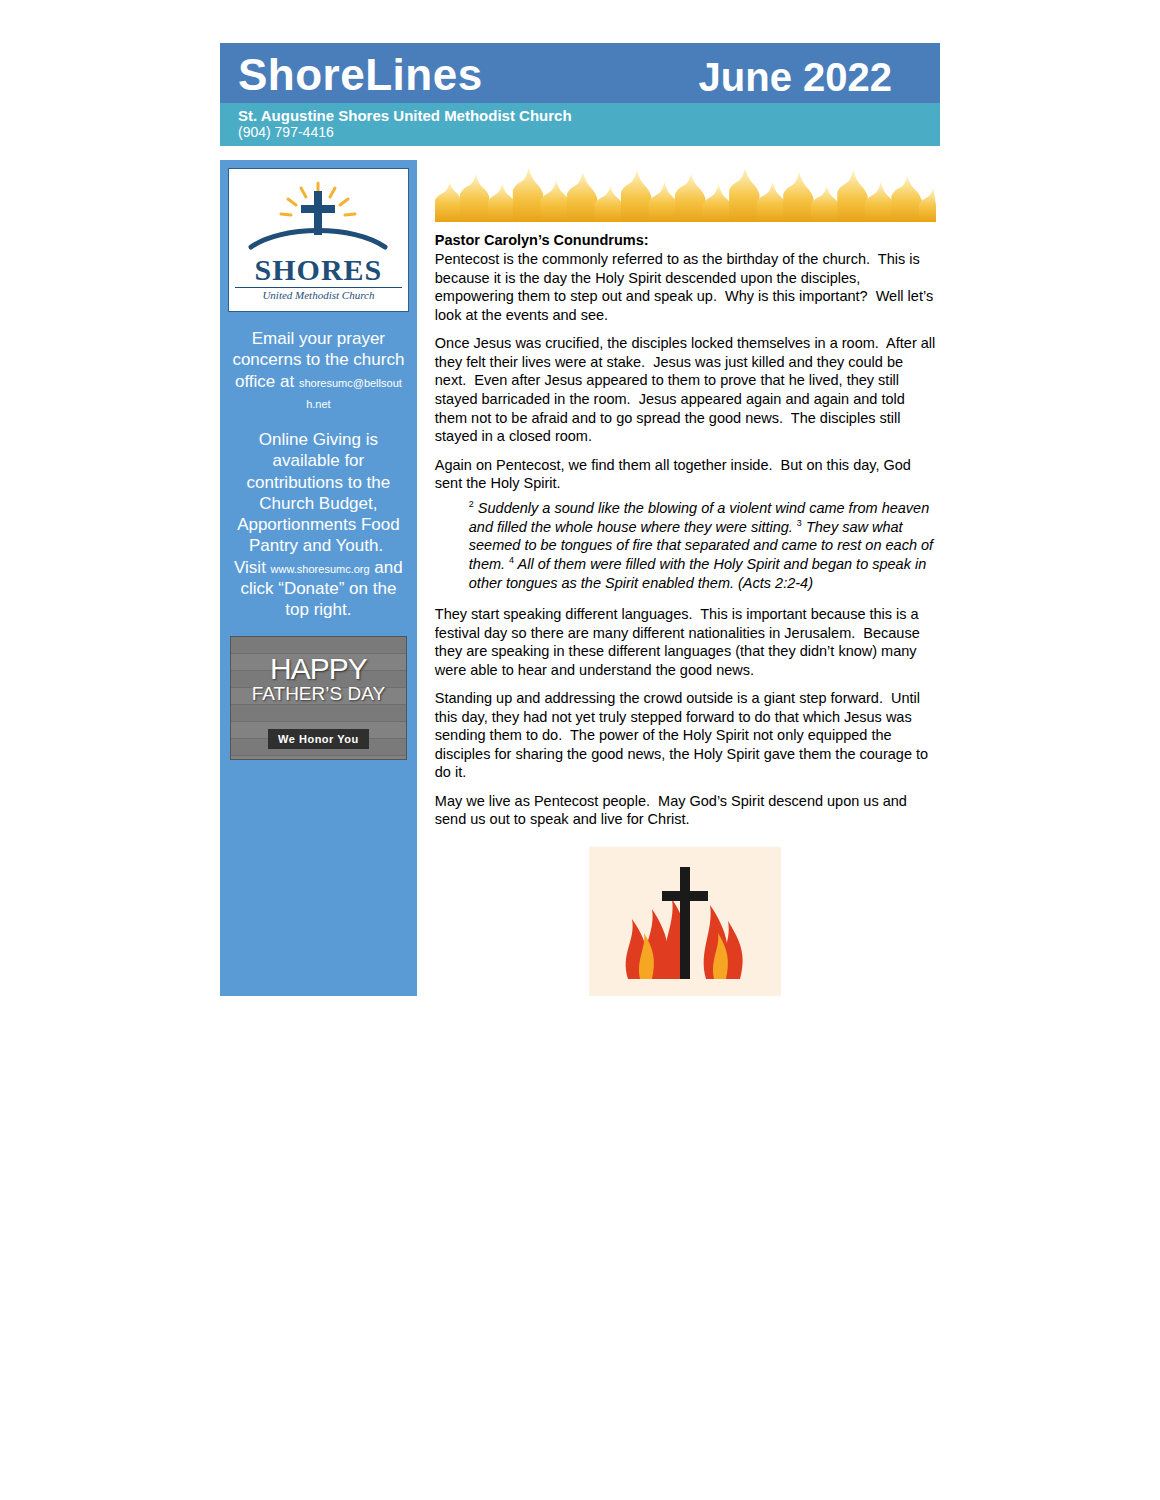ShoreLines
June 2022
St. Augustine Shores United Methodist Church (904) 797-4416
SHORES United Methodist Church
Email your prayer concerns to the church office at shoresumc@bellsouth.net
Online Giving is available for contributions to the Church Budget, Apportionments Food Pantry and Youth. Visit www.shoresumc.org and click “Donate” on the top right.
HAPPY
FATHER’S DAY
We Honor You
Pastor Carolyn’s Conundrums:
Pentecost is the commonly referred to as the birthday of the church. This is because it is the day the Holy Spirit descended upon the disciples, empowering them to step out and speak up. Why is this important? Well let’s look at the events and see.
Once Jesus was crucified, the disciples locked themselves in a room. After all they felt their lives were at stake. Jesus was just killed and they could be next. Even after Jesus appeared to them to prove that he lived, they still stayed barricaded in the room. Jesus appeared again and again and told them not to be afraid and to go spread the good news. The disciples still stayed in a closed room.
Again on Pentecost, we find them all together inside. But on this day, God sent the Holy Spirit.
2 Suddenly a sound like the blowing of a violent wind came from heaven and filled the whole house where they were sitting. 3 They saw what seemed to be tongues of fire that separated and came to rest on each of them. 4 All of them were filled with the Holy Spirit and began to speak in other tongues as the Spirit enabled them. (Acts 2:2-4)
They start speaking different languages. This is important because this is a festival day so there are many different nationalities in Jerusalem. Because they are speaking in these different languages (that they didn’t know) many were able to hear and understand the good news.
Standing up and addressing the crowd outside is a giant step forward. Until this day, they had not yet truly stepped forward to do that which Jesus was sending them to do. The power of the Holy Spirit not only equipped the disciples for sharing the good news, the Holy Spirit gave them the courage to do it.
May we live as Pentecost people. May God’s Spirit descend upon us and send us out to speak and live for Christ.